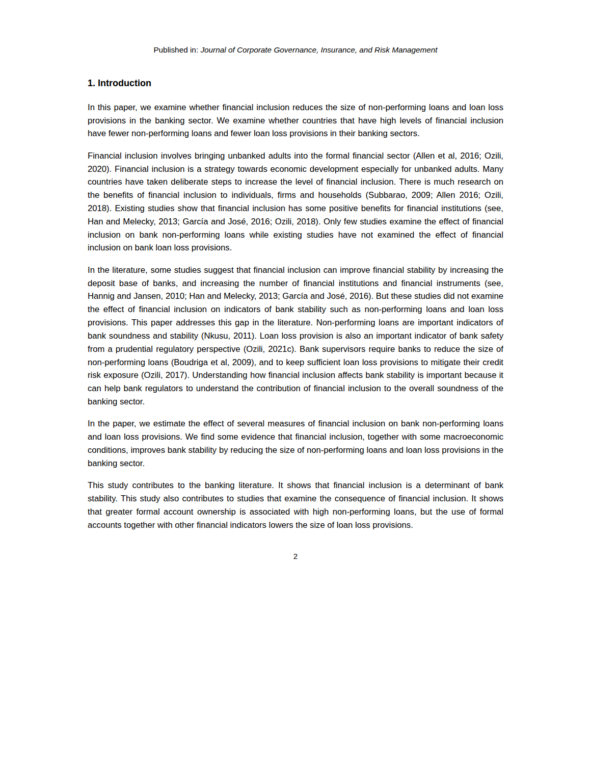Published in: Journal of Corporate Governance, Insurance, and Risk Management
1. Introduction
In this paper, we examine whether financial inclusion reduces the size of non-performing loans and loan loss provisions in the banking sector. We examine whether countries that have high levels of financial inclusion have fewer non-performing loans and fewer loan loss provisions in their banking sectors.
Financial inclusion involves bringing unbanked adults into the formal financial sector (Allen et al, 2016; Ozili, 2020). Financial inclusion is a strategy towards economic development especially for unbanked adults. Many countries have taken deliberate steps to increase the level of financial inclusion. There is much research on the benefits of financial inclusion to individuals, firms and households (Subbarao, 2009; Allen 2016; Ozili, 2018). Existing studies show that financial inclusion has some positive benefits for financial institutions (see, Han and Melecky, 2013; García and José, 2016; Ozili, 2018). Only few studies examine the effect of financial inclusion on bank non-performing loans while existing studies have not examined the effect of financial inclusion on bank loan loss provisions.
In the literature, some studies suggest that financial inclusion can improve financial stability by increasing the deposit base of banks, and increasing the number of financial institutions and financial instruments (see, Hannig and Jansen, 2010; Han and Melecky, 2013; García and José, 2016). But these studies did not examine the effect of financial inclusion on indicators of bank stability such as non-performing loans and loan loss provisions. This paper addresses this gap in the literature. Non-performing loans are important indicators of bank soundness and stability (Nkusu, 2011). Loan loss provision is also an important indicator of bank safety from a prudential regulatory perspective (Ozili, 2021c). Bank supervisors require banks to reduce the size of non-performing loans (Boudriga et al, 2009), and to keep sufficient loan loss provisions to mitigate their credit risk exposure (Ozili, 2017). Understanding how financial inclusion affects bank stability is important because it can help bank regulators to understand the contribution of financial inclusion to the overall soundness of the banking sector.
In the paper, we estimate the effect of several measures of financial inclusion on bank non-performing loans and loan loss provisions. We find some evidence that financial inclusion, together with some macroeconomic conditions, improves bank stability by reducing the size of non-performing loans and loan loss provisions in the banking sector.
This study contributes to the banking literature. It shows that financial inclusion is a determinant of bank stability. This study also contributes to studies that examine the consequence of financial inclusion. It shows that greater formal account ownership is associated with high non-performing loans, but the use of formal accounts together with other financial indicators lowers the size of loan loss provisions.
2